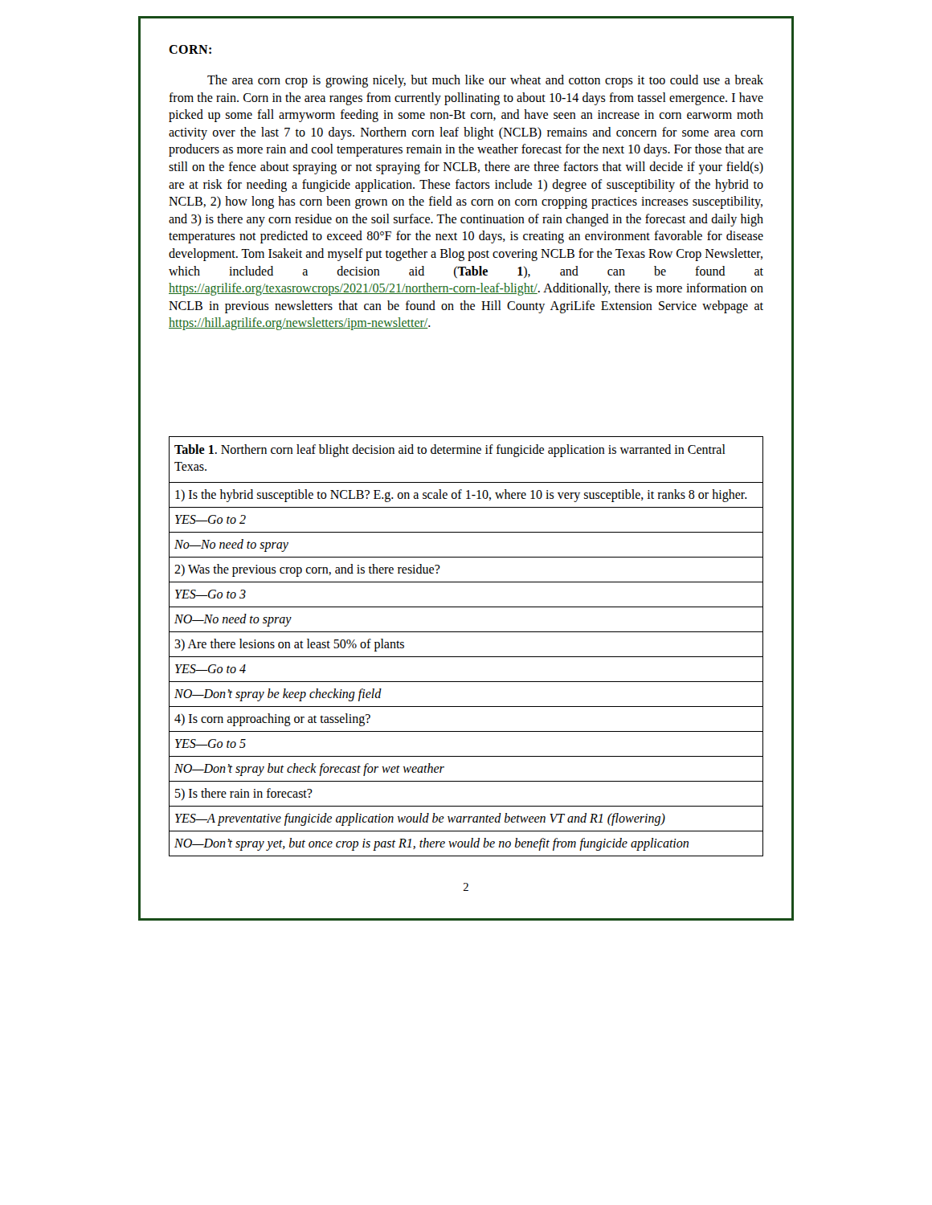CORN:
The area corn crop is growing nicely, but much like our wheat and cotton crops it too could use a break from the rain. Corn in the area ranges from currently pollinating to about 10-14 days from tassel emergence. I have picked up some fall armyworm feeding in some non-Bt corn, and have seen an increase in corn earworm moth activity over the last 7 to 10 days. Northern corn leaf blight (NCLB) remains and concern for some area corn producers as more rain and cool temperatures remain in the weather forecast for the next 10 days. For those that are still on the fence about spraying or not spraying for NCLB, there are three factors that will decide if your field(s) are at risk for needing a fungicide application. These factors include 1) degree of susceptibility of the hybrid to NCLB, 2) how long has corn been grown on the field as corn on corn cropping practices increases susceptibility, and 3) is there any corn residue on the soil surface. The continuation of rain changed in the forecast and daily high temperatures not predicted to exceed 80°F for the next 10 days, is creating an environment favorable for disease development. Tom Isakeit and myself put together a Blog post covering NCLB for the Texas Row Crop Newsletter, which included a decision aid (Table 1), and can be found at https://agrilife.org/texasrowcrops/2021/05/21/northern-corn-leaf-blight/. Additionally, there is more information on NCLB in previous newsletters that can be found on the Hill County AgriLife Extension Service webpage at https://hill.agrilife.org/newsletters/ipm-newsletter/.
Table 1 . Northern corn leaf blight decision aid to determine if fungicide application is warranted in Central Texas.
| 1) Is the hybrid susceptible to NCLB? E.g. on a scale of 1-10, where 10 is very susceptible, it ranks 8 or higher. |
| YES—Go to 2 |
| No—No need to spray |
| 2) Was the previous crop corn, and is there residue? |
| YES—Go to 3 |
| NO—No need to spray |
| 3) Are there lesions on at least 50% of plants |
| YES—Go to 4 |
| NO—Don’t spray be keep checking field |
| 4) Is corn approaching or at tasseling? |
| YES—Go to 5 |
| NO—Don’t spray but check forecast for wet weather |
| 5) Is there rain in forecast? |
| YES—A preventative fungicide application would be warranted between VT and R1 (flowering) |
| NO—Don’t spray yet, but once crop is past R1, there would be no benefit from fungicide application |
2